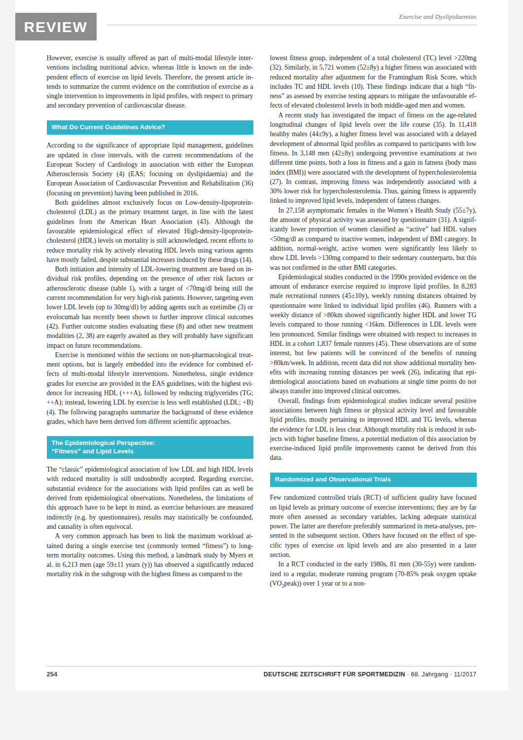Review
Exercise and Dyslipidaemias
However, exercise is usually offered as part of multi-modal lifestyle interventions including nutritional advice, whereas little is known on the independent effects of exercise on lipid levels. Therefore, the present article intends to summarize the current evidence on the contribution of exercise as a single intervention to improvements in lipid profiles, with respect to primary and secondary prevention of cardiovascular disease.
What Do Current Guidelines Advice?
According to the significance of appropriate lipid management, guidelines are updated in close intervals, with the current recommendations of the European Society of Cardiology in association with either the European Atherosclerosis Society (4) (EAS; focusing on dyslipidaemia) and the European Association of Cardiovascular Prevention and Rehabilitation (36) (focusing on prevention) having been published in 2016.
Both guidelines almost exclusively focus on Low-density-lipoprotein-cholesterol (LDL) as the primary treatment target, in line with the latest guidelines from the American Heart Association (43). Although the favourable epidemiological effect of elevated High-density-lipoprotein-cholesterol (HDL) levels on mortality is still acknowledged, recent efforts to reduce mortality risk by actively elevating HDL levels using various agents have mostly failed, despite substantial increases induced by these drugs (14).
Both initiation and intensity of LDL-lowering treatment are based on individual risk profiles, depending on the presence of other risk factors or atherosclerotic disease (table 1), with a target of <70mg/dl being still the current recommendation for very high-risk patients. However, targeting even lower LDL levels (up to 30mg/dl) by adding agents such as ezetimibe (3) or evolocumab has recently been shown to further improve clinical outcomes (42). Further outcome studies evaluating these (8) and other new treatment modalities (2, 38) are eagerly awaited as they will probably have significant impact on future recommendations.
Exercise is mentioned within the sections on non-pharmacological treatment options, but is largely embedded into the evidence for combined effects of multi-modal lifestyle interventions. Nonetheless, single evidence grades for exercise are provided in the EAS guidelines, with the highest evidence for increasing HDL (+++A), followed by reducing triglycerides (TG; ++A); instead, lowering LDL by exercise is less well established (LDL; +B) (4). The following paragraphs summarize the background of these evidence grades, which have been derived fom different scientific approaches.
The Epidemiological Perspective:
“Fitness” and Lipid Levels
The “classic” epidemiological association of low LDL and high HDL levels with reduced mortality is still undoubtedly accepted. Regarding exercise, substantial evidence for the associations with lipid profiles can as well be derived from epidemiological observations. Nonetheless, the limitations of this approach have to be kept in mind, as exercise behaviours are measured indirectly (e.g. by questionnaires), results may statistically be confounded, and causality is often equivocal.
A very common approach has been to link the maximum workload attained during a single exercise test (commonly termed “fitness”) to long-term mortality outcomes. Using this method, a landmark study by Myers et al. in 6,213 men (age 59±11 years (y)) has observed a significantly reduced mortality risk in the subgroup with the highest fitness as compared to the
lowest fitness group, independent of a total cholesterol (TC) level >220mg (32). Similarly, in 5,721 women (52±8y) a higher fitness was associated with reduced mortality after adjustment for the Framingham Risk Score, which includes TC and HDL levels (10). These findings indicate that a high “fitness” as asessed by exercise testing appears to mitigate the unfavourable effects of elevated cholesterol levels in both middle-aged men and women.
A recent study has investigated the impact of fitness on the age-related longitudinal changes of lipid levels over the life course (35). In 11,418 healthy males (44±9y), a higher fitness level was associated with a delayed development of abnormal lipid profiles as compared to participants with low fitness. In 3,148 men (42±8y) undergoing preventive examinations at two different time points, both a loss in fitness and a gain in fatness (body mass index (BMI)) were associated with the development of hypercholesterolemia (27). In contrast, improving fitness was independently associated with a 30% lower risk for hypercholesterolemia. Thus, gaining fitness is apparently linked to improved lipid levels, independent of fatness changes.
In 27,158 asymptomatic females in the Women´s Health Study (55±7y), the amount of physical activity was assessed by questionnaire (31). A significantly lower proportion of women classified as “active” had HDL values <50mg/dl as compared to inactive women, independent of BMI category. In addition, normal-weight, active women were significantly less likely to show LDL levels >130mg compared to their sedentary counterparts, but this was not confirmed in the other BMI categories.
Epidemiological studies conducted in the 1990s provided evidence on the amount of endurance exercise required to improve lipid profiles. In 8,283 male recreational runners (45±10y), weekly running distances obtained by questionnaire were linked to individual lipid profiles (46). Runners with a weekly distance of >80km showed significantly higher HDL and lower TG levels compared to those running <16km. Differences in LDL levels were less pronounced. Similar findings were obtained with respect to increases in HDL in a cohort 1,837 female runners (45). These observations are of some interest, but few patients will be convinced of the benefits of running >80km/week. In addition, recent data did not show additional mortality benefits with increasing running distances per week (26), indicating that epidemiological associations based on evaluations at single time points do not always transfer into improved clinical outcomes.
Overall, findings from epidemiological studies indicate several positive associations between high fitness or physical activity level and favourable lipid profiles, mostly pertaining to improved HDL and TG levels, whereas the evidence for LDL is less clear. Although mortality risk is reduced in subjects with higher baseline fitness, a potential mediation of this association by exercise-induced lipid profile improvements cannot be derived from this data.
Randomized and Observational Trials
Few randomized controlled trials (RCT) of sufficient quality have focused on lipid levels as primary outcome of exercise interventions; they are by far more often assessed as secondary variables, lacking adequate statistical power. The latter are therefore preferably summarized in meta-analyses, presented in the subsequent section. Others have focused on the effect of specific types of exercise on lipid levels and are also presented in a later section.
In a RCT conducted in the early 1980s, 81 men (30-55y) were randomized to a regular, moderate running program (70-85% peak oxygen uptake (VO2peak)) over 1 year or to a non-
254
DEUTSCHE ZEITSCHRIFT FÜR SPORTMEDIZIN · 68. Jahrgang · 11/2017